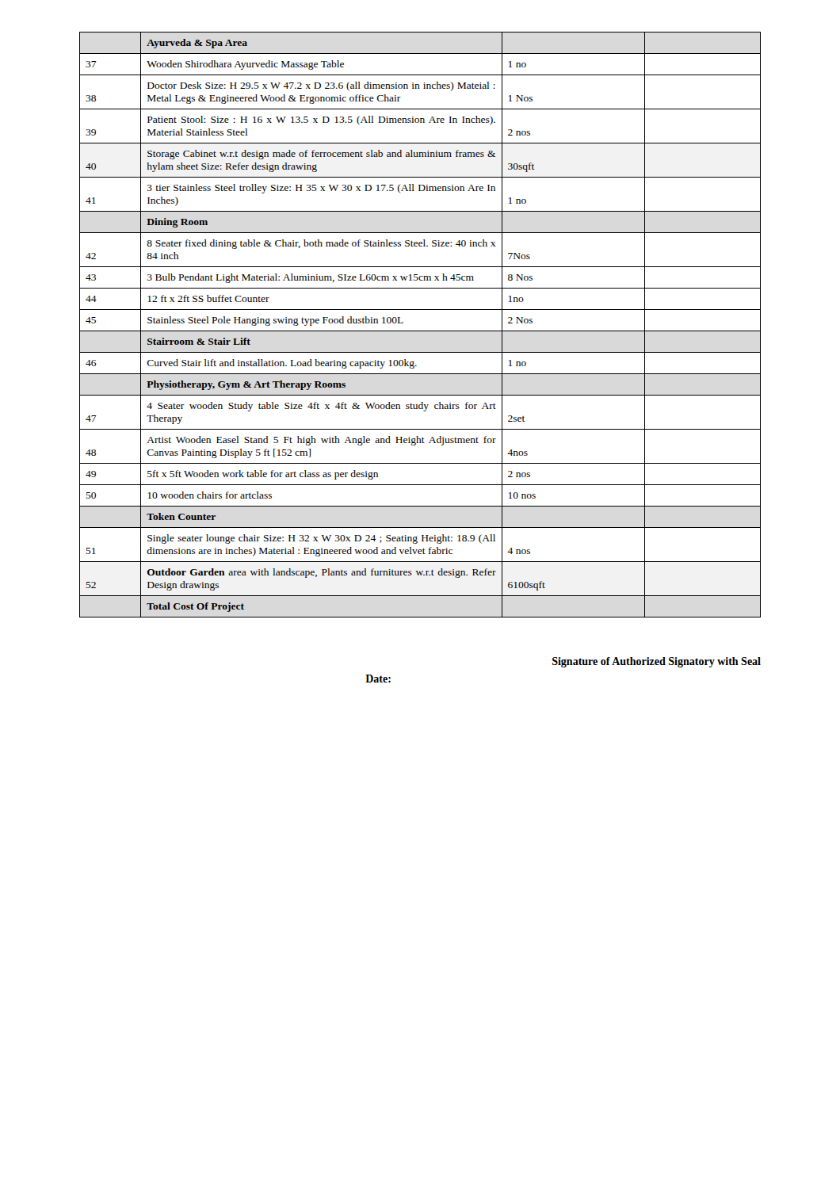| | Ayurveda & Spa Area | | |
| 37 | Wooden Shirodhara Ayurvedic Massage Table | 1 no | |
| 38 | Doctor Desk Size: H 29.5 x W 47.2 x D 23.6 (all dimension in inches) Mateial : Metal Legs & Engineered Wood & Ergonomic office Chair | 1 Nos | |
| 39 | Patient Stool: Size : H 16 x W 13.5 x D 13.5 (All Dimension Are In Inches). Material Stainless Steel | 2 nos | |
| 40 | Storage Cabinet w.r.t design made of ferrocement slab and aluminium frames & hylam sheet Size: Refer design drawing | 30sqft | |
| 41 | 3 tier Stainless Steel trolley Size: H 35 x W 30 x D 17.5 (All Dimension Are In Inches) | 1 no | |
| | Dining Room | | |
| 42 | 8 Seater fixed dining table & Chair, both made of Stainless Steel. Size: 40 inch x 84 inch | 7Nos | |
| 43 | 3 Bulb Pendant Light Material: Aluminium, SIze L60cm x w15cm x h 45cm | 8 Nos | |
| 44 | 12 ft x 2ft SS buffet Counter | 1no | |
| 45 | Stainless Steel Pole Hanging swing type Food dustbin 100L | 2 Nos | |
| | Stairroom & Stair Lift | | |
| 46 | Curved Stair lift and installation. Load bearing capacity 100kg. | 1 no | |
| | Physiotherapy, Gym & Art Therapy Rooms | | |
| 47 | 4 Seater wooden Study table Size 4ft x 4ft & Wooden study chairs for Art Therapy | 2set | |
| 48 | Artist Wooden Easel Stand 5 Ft high with Angle and Height Adjustment for Canvas Painting Display 5 ft [152 cm] | 4nos | |
| 49 | 5ft x 5ft Wooden work table for art class as per design | 2 nos | |
| 50 | 10 wooden chairs for artclass | 10 nos | |
| | Token Counter | | |
| 51 | Single seater lounge chair Size: H 32 x W 30x D 24 ; Seating Height: 18.9 (All dimensions are in inches) Material : Engineered wood and velvet fabric | 4 nos | |
| 52 | Outdoor Garden area with landscape, Plants and furnitures w.r.t design. Refer Design drawings | 6100sqft | |
| | Total Cost Of Project | | |
Signature of Authorized Signatory with Seal Date: